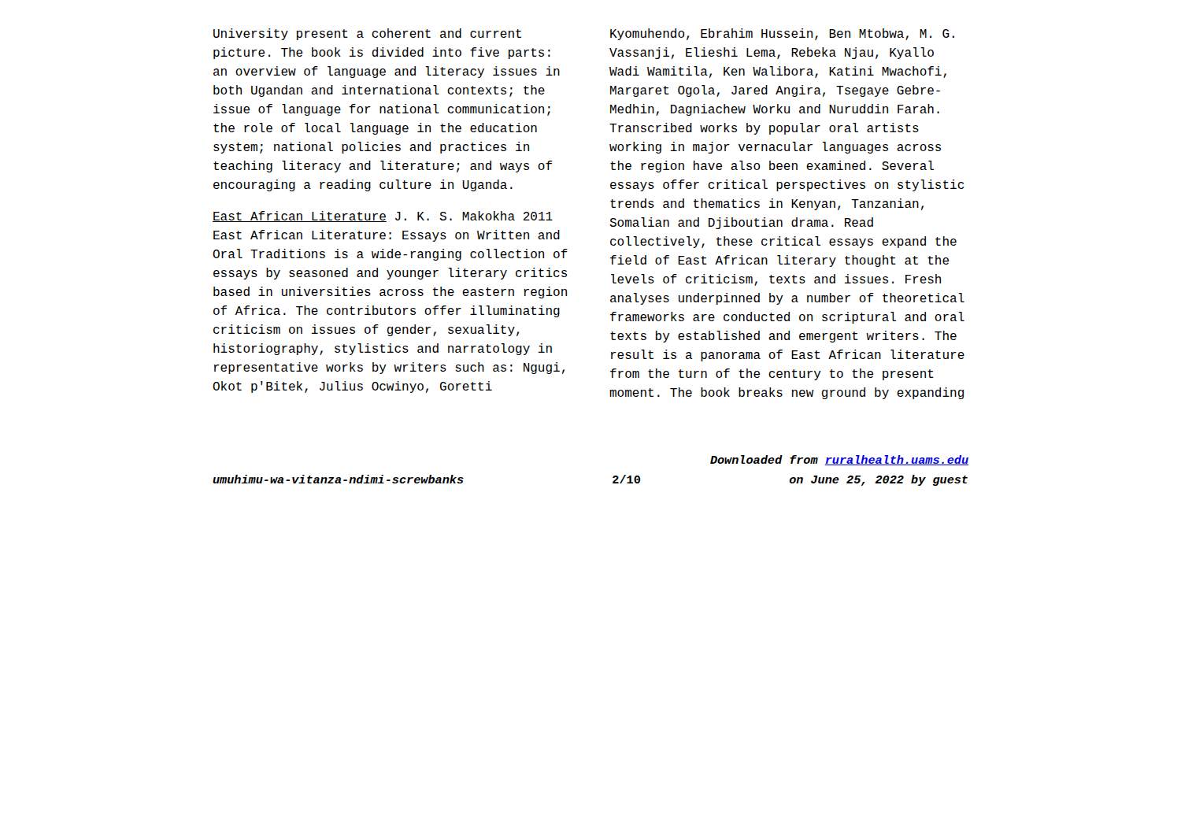University present a coherent and current picture. The book is divided into five parts: an overview of language and literacy issues in both Ugandan and international contexts; the issue of language for national communication; the role of local language in the education system; national policies and practices in teaching literacy and literature; and ways of encouraging a reading culture in Uganda.
East African Literature J. K. S. Makokha 2011 East African Literature: Essays on Written and Oral Traditions is a wide-ranging collection of essays by seasoned and younger literary critics based in universities across the eastern region of Africa. The contributors offer illuminating criticism on issues of gender, sexuality, historiography, stylistics and narratology in representative works by writers such as: Ngugi, Okot p'Bitek, Julius Ocwinyo, Goretti
Kyomuhendo, Ebrahim Hussein, Ben Mtobwa, M. G. Vassanji, Elieshi Lema, Rebeka Njau, Kyallo Wadi Wamitila, Ken Walibora, Katini Mwachofi, Margaret Ogola, Jared Angira, Tsegaye Gebre-Medhin, Dagniachew Worku and Nuruddin Farah. Transcribed works by popular oral artists working in major vernacular languages across the region have also been examined. Several essays offer critical perspectives on stylistic trends and thematics in Kenyan, Tanzanian, Somalian and Djiboutian drama. Read collectively, these critical essays expand the field of East African literary thought at the levels of criticism, texts and issues. Fresh analyses underpinned by a number of theoretical frameworks are conducted on scriptural and oral texts by established and emergent writers. The result is a panorama of East African literature from the turn of the century to the present moment. The book breaks new ground by expanding
Downloaded from ruralhealth.uams.edu
umuhimu-wa-vitanza-ndimi-screwbanks
2/10
on June 25, 2022 by guest